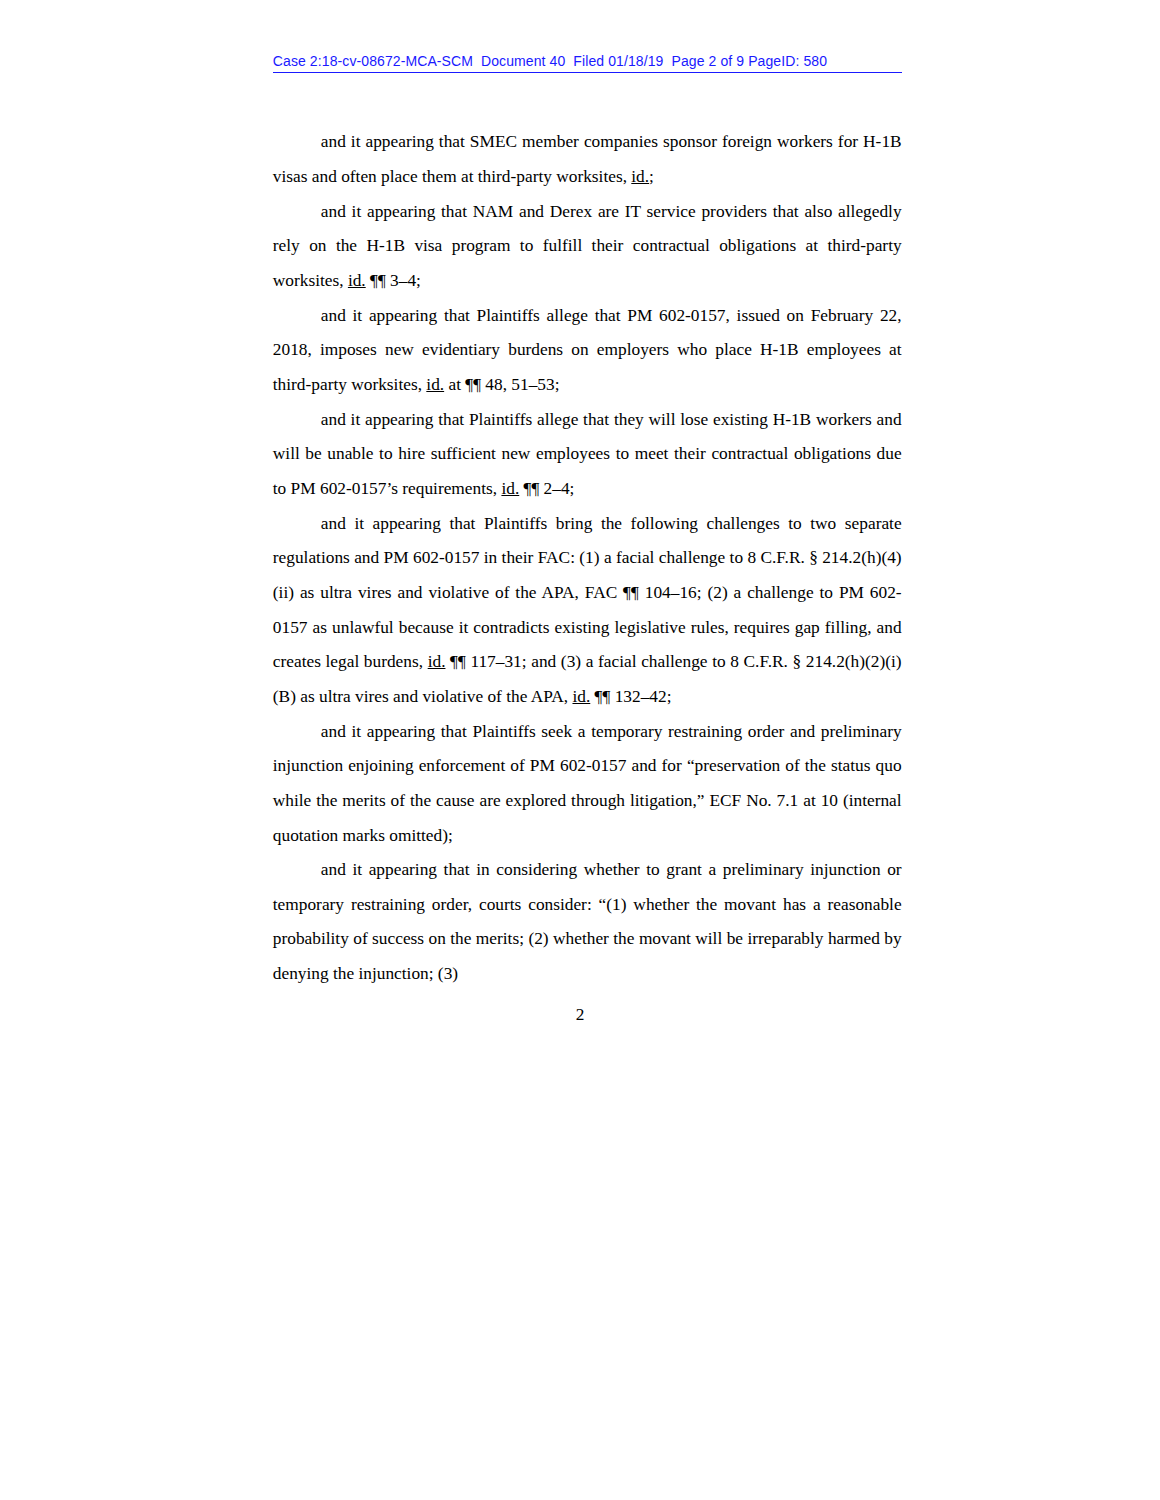Case 2:18-cv-08672-MCA-SCM Document 40 Filed 01/18/19 Page 2 of 9 PageID: 580
and it appearing that SMEC member companies sponsor foreign workers for H-1B visas and often place them at third-party worksites, id.;
and it appearing that NAM and Derex are IT service providers that also allegedly rely on the H-1B visa program to fulfill their contractual obligations at third-party worksites, id. ¶¶ 3–4;
and it appearing that Plaintiffs allege that PM 602-0157, issued on February 22, 2018, imposes new evidentiary burdens on employers who place H-1B employees at third-party worksites, id. at ¶¶ 48, 51–53;
and it appearing that Plaintiffs allege that they will lose existing H-1B workers and will be unable to hire sufficient new employees to meet their contractual obligations due to PM 602-0157’s requirements, id. ¶¶ 2–4;
and it appearing that Plaintiffs bring the following challenges to two separate regulations and PM 602-0157 in their FAC: (1) a facial challenge to 8 C.F.R. § 214.2(h)(4)(ii) as ultra vires and violative of the APA, FAC ¶¶ 104–16; (2) a challenge to PM 602-0157 as unlawful because it contradicts existing legislative rules, requires gap filling, and creates legal burdens, id. ¶¶ 117–31; and (3) a facial challenge to 8 C.F.R. § 214.2(h)(2)(i)(B) as ultra vires and violative of the APA, id. ¶¶ 132–42;
and it appearing that Plaintiffs seek a temporary restraining order and preliminary injunction enjoining enforcement of PM 602-0157 and for “preservation of the status quo while the merits of the cause are explored through litigation,” ECF No. 7.1 at 10 (internal quotation marks omitted);
and it appearing that in considering whether to grant a preliminary injunction or temporary restraining order, courts consider: “(1) whether the movant has a reasonable probability of success on the merits; (2) whether the movant will be irreparably harmed by denying the injunction; (3)
2